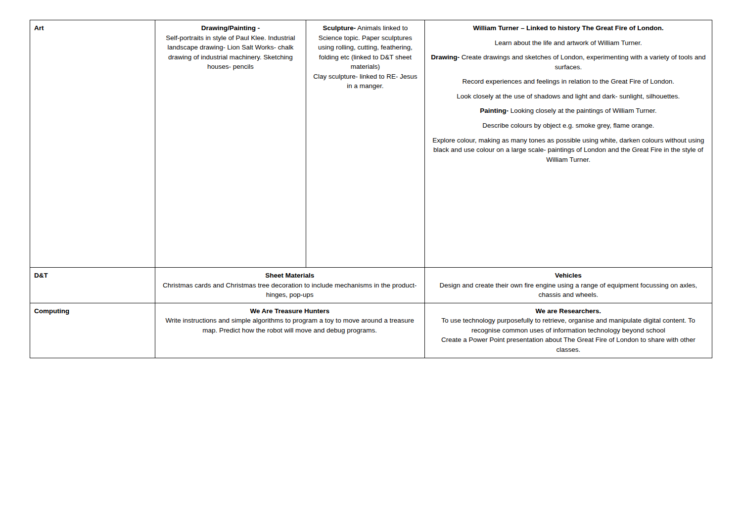| Art | Drawing/Painting - Self-portraits in style of Paul Klee. Industrial landscape drawing- Lion Salt Works- chalk drawing of industrial machinery. Sketching houses- pencils | Sculpture- Animals linked to Science topic. Paper sculptures using rolling, cutting, feathering, folding etc (linked to D&T sheet materials) Clay sculpture- linked to RE- Jesus in a manger. | William Turner – Linked to history The Great Fire of London. Learn about the life and artwork of William Turner. Drawing- Create drawings and sketches of London, experimenting with a variety of tools and surfaces. Record experiences and feelings in relation to the Great Fire of London. Look closely at the use of shadows and light and dark- sunlight, silhouettes. Painting- Looking closely at the paintings of William Turner. Describe colours by object e.g. smoke grey, flame orange. Explore colour, making as many tones as possible using white, darken colours without using black and use colour on a large scale- paintings of London and the Great Fire in the style of William Turner. |
| D&T | Sheet Materials Christmas cards and Christmas tree decoration to include mechanisms in the product- hinges, pop-ups | Vehicles Design and create their own fire engine using a range of equipment focussing on axles, chassis and wheels. |
| Computing | We Are Treasure Hunters Write instructions and simple algorithms to program a toy to move around a treasure map. Predict how the robot will move and debug programs. | We are Researchers. To use technology purposefully to retrieve, organise and manipulate digital content. To recognise common uses of information technology beyond school Create a Power Point presentation about The Great Fire of London to share with other classes. |